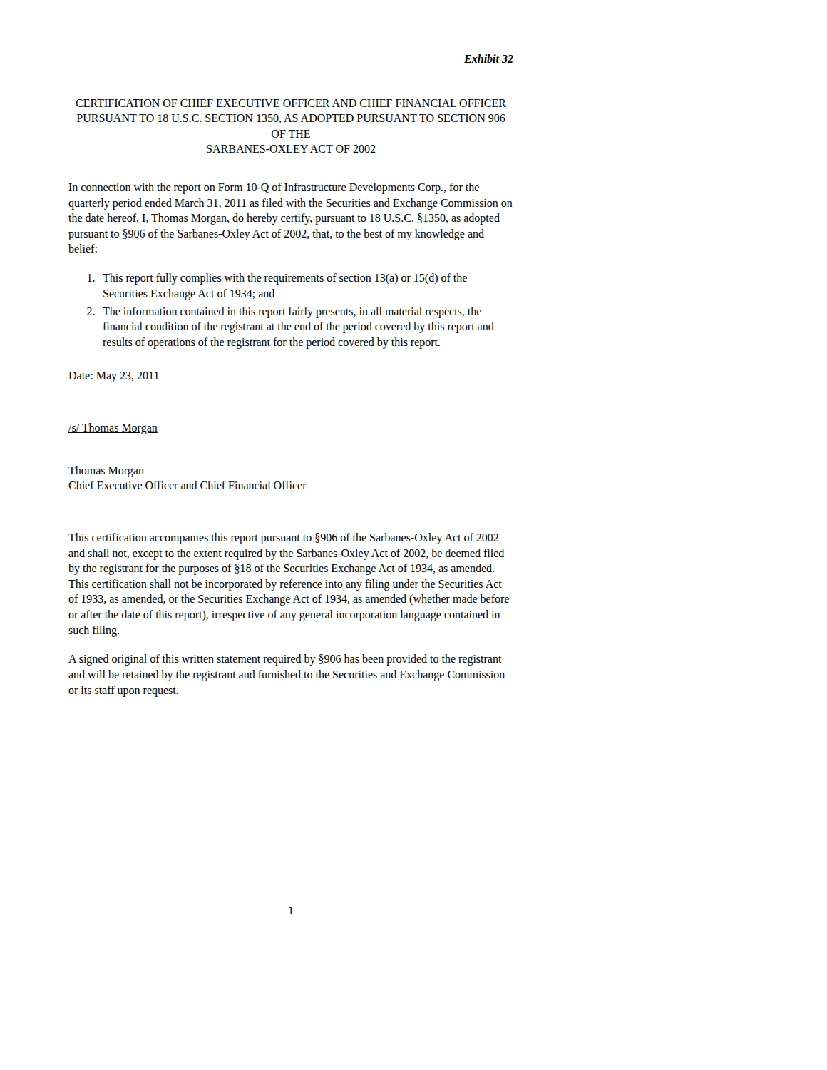Exhibit 32
Certification of Chief Executive Officer and Chief Financial Officer
Pursuant to 18 U.S.C. Section 1350, as Adopted Pursuant to Section 906 of the
Sarbanes-Oxley Act of 2002
In connection with the report on Form 10-Q of Infrastructure Developments Corp., for the quarterly period ended March 31, 2011 as filed with the Securities and Exchange Commission on the date hereof, I, Thomas Morgan, do hereby certify, pursuant to 18 U.S.C. §1350, as adopted pursuant to §906 of the Sarbanes-Oxley Act of 2002, that, to the best of my knowledge and belief:
This report fully complies with the requirements of section 13(a) or 15(d) of the Securities Exchange Act of 1934; and
The information contained in this report fairly presents, in all material respects, the financial condition of the registrant at the end of the period covered by this report and results of operations of the registrant for the period covered by this report.
Date: May 23, 2011
/s/ Thomas Morgan
Thomas Morgan
Chief Executive Officer and Chief Financial Officer
This certification accompanies this report pursuant to §906 of the Sarbanes-Oxley Act of 2002 and shall not, except to the extent required by the Sarbanes-Oxley Act of 2002, be deemed filed by the registrant for the purposes of §18 of the Securities Exchange Act of 1934, as amended. This certification shall not be incorporated by reference into any filing under the Securities Act of 1933, as amended, or the Securities Exchange Act of 1934, as amended (whether made before or after the date of this report), irrespective of any general incorporation language contained in such filing.
A signed original of this written statement required by §906 has been provided to the registrant and will be retained by the registrant and furnished to the Securities and Exchange Commission or its staff upon request.
1